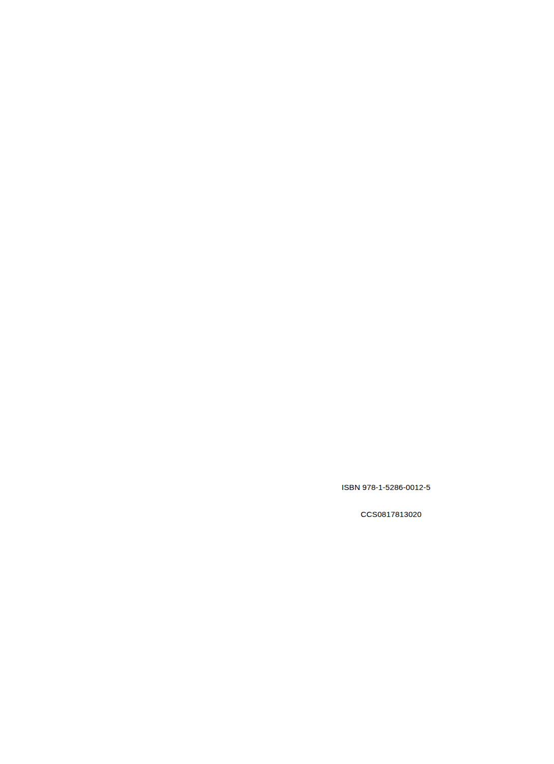ISBN 978-1-5286-0012-5
CCS0817813020